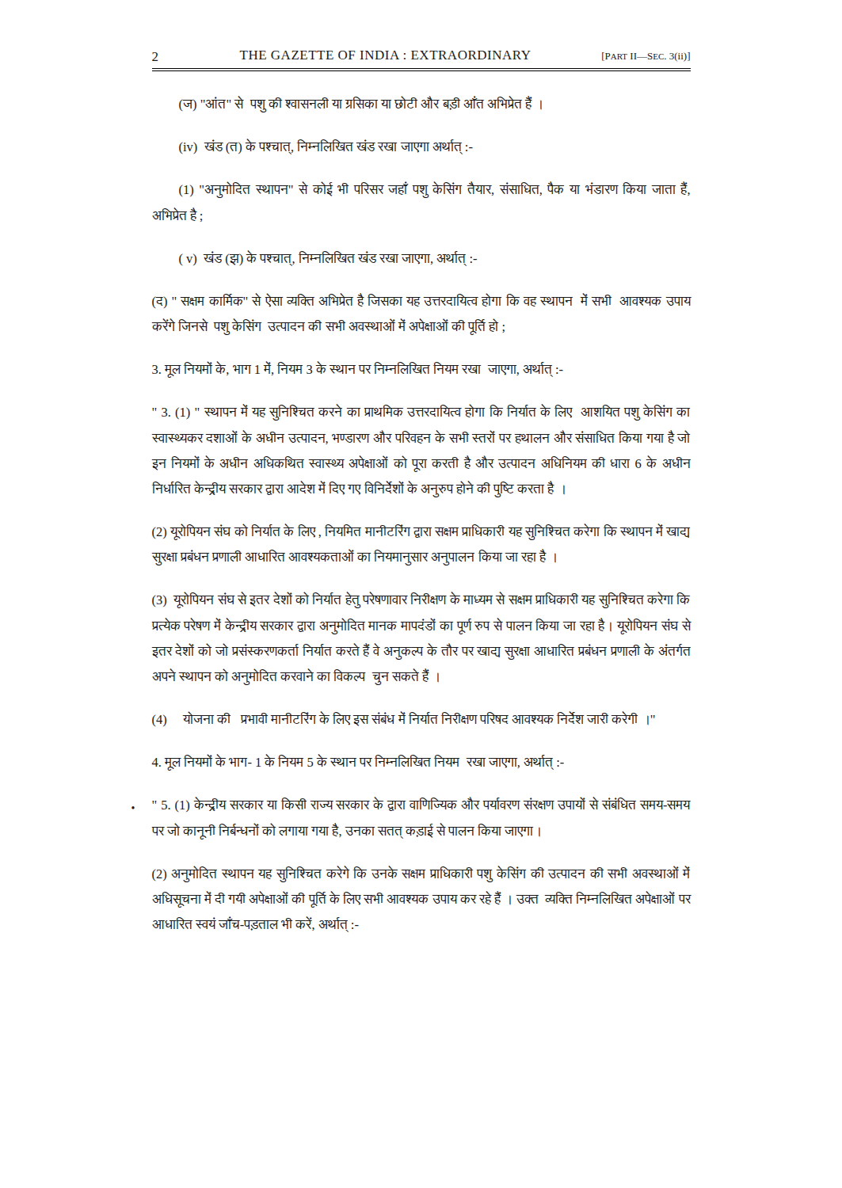2
THE GAZETTE OF INDIA : EXTRAORDINARY
[PART II—SEC. 3(ii)]
(ज) "आंत" से पशु की श्वासनली या ग्रसिका या छोटी और बड़ी आँत अभिप्रेत हैं ।
(iv) खंड (त) के पश्चात्, निम्नलिखित खंड रखा जाएगा अर्थात् :-
(1) "अनुमोदित स्थापन" से कोई भी परिसर जहाँ पशु केसिंग तैयार, संसाधित, पैक या भंडारण किया जाता हैं, अभिप्रेत है ;
( v) खंड (झ) के पश्चात्, निम्नलिखित खंड रखा जाएगा, अर्थात् :-
(द) " सक्षम कार्मिक" से ऐसा व्यक्ति अभिप्रेत है जिसका यह उत्तरदायित्व होगा कि वह स्थापन में सभी आवश्यक उपाय करेंगे जिनसे पशु केसिंग उत्पादन की सभी अवस्थाओं में अपेक्षाओं की पूर्ति हो ;
3. मूल नियमों के, भाग 1 में, नियम 3 के स्थान पर निम्नलिखित नियम रखा जाएगा, अर्थात् :-
" 3. (1) " स्थापन में यह सुनिश्चित करने का प्राथमिक उत्तरदायित्व होगा कि निर्यात के लिए आशयित पशु केसिंग का स्वास्थ्यकर दशाओं के अधीन उत्पादन, भण्डारण और परिवहन के सभी स्तरों पर हथालन और संसाधित किया गया है जो इन नियमों के अधीन अधिकथित स्वास्थ्य अपेक्षाओं को पूरा करती है और उत्पादन अधिनियम की धारा 6 के अधीन निर्धारित केन्द्रीय सरकार द्वारा आदेश में दिए गए विनिर्देशों के अनुरुप होने की पुष्टि करता है ।
(2) यूरोपियन संघ को निर्यात के लिए , नियमित मानीटरिंग द्वारा सक्षम प्राधिकारी यह सुनिश्चित करेगा कि स्थापन में खाद्य सुरक्षा प्रबंधन प्रणाली आधारित आवश्यकताओं का नियमानुसार अनुपालन किया जा रहा है ।
(3) यूरोपियन संघ से इतर देशों को निर्यात हेतु परेषणावार निरीक्षण के माध्यम से सक्षम प्राधिकारी यह सुनिश्चित करेगा कि प्रत्येक परेषण में केन्द्रीय सरकार द्वारा अनुमोदित मानक मापदंडों का पूर्ण रुप से पालन किया जा रहा है। यूरोपियन संघ से इतर देशों को जो प्रसंस्करणकर्ता निर्यात करते हैं वे अनुकल्प के तौर पर खाद्य सुरक्षा आधारित प्रबंधन प्रणाली के अंतर्गत अपने स्थापन को अनुमोदित करवाने का विकल्प चुन सकते हैं ।
(4) योजना की प्रभावी मानीटरिंग के लिए इस संबंध में निर्यात निरीक्षण परिषद आवश्यक निर्देश जारी करेगी ।"
4. मूल नियमों के भाग- 1 के नियम 5 के स्थान पर निम्नलिखित नियम रखा जाएगा, अर्थात् :-
" 5. (1) केन्द्रीय सरकार या किसी राज्य सरकार के द्वारा वाणिज्यिक और पर्यावरण संरक्षण उपायों से संबंधित समय-समय पर जो कानूनी निर्बन्धनों को लगाया गया है, उनका सतत् कड़ाई से पालन किया जाएगा।
(2) अनुमोदित स्थापन यह सुनिश्चित करेगे कि उनके सक्षम प्राधिकारी पशु केसिंग की उत्पादन की सभी अवस्थाओं में अधिसूचना में दी गयी अपेक्षाओं की पूर्ति के लिए सभी आवश्यक उपाय कर रहे हैं । उक्त व्यक्ति निम्नलिखित अपेक्षाओं पर आधारित स्वयं जाँच-पड़ताल भी करें, अर्थात् :-